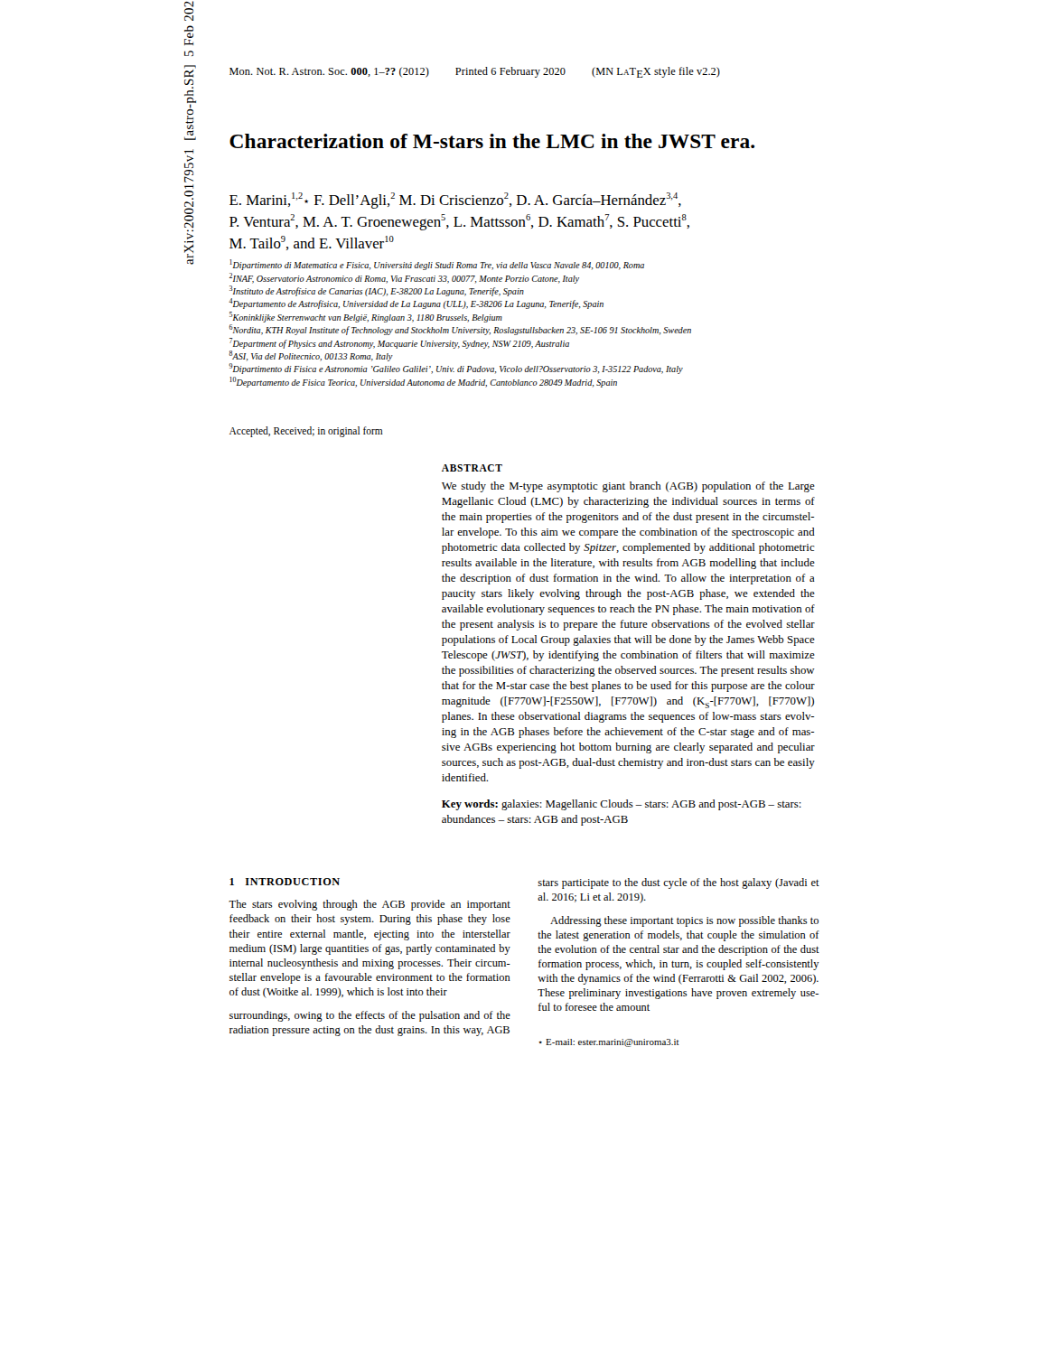arXiv:2002.01795v1 [astro-ph.SR] 5 Feb 2020
Mon. Not. R. Astron. Soc. 000, 1–?? (2012) Printed 6 February 2020 (MN La TEX style file v2.2)
Characterization of M-stars in the LMC in the JWST era.
E. Marini,1,2⋆ F. Dell’Agli,2 M. Di Criscienzo2, D. A. García–Hernández3,4,
P. Ventura2, M. A. T. Groenewegen5, L. Mattsson6, D. Kamath7, S. Puccetti8,
M. Tailo9, and E. Villaver10
1Dipartimento di Matematica e Fisica, Universitá degli Studi Roma Tre, via della Vasca Navale 84, 00100, Roma
2INAF, Osservatorio Astronomico di Roma, Via Frascati 33, 00077, Monte Porzio Catone, Italy
3Instituto de Astrofísica de Canarias (IAC), E-38200 La Laguna, Tenerife, Spain
4Departamento de Astrofísica, Universidad de La Laguna (ULL), E-38206 La Laguna, Tenerife, Spain
5Koninklijke Sterrenwacht van België, Ringlaan 3, 1180 Brussels, Belgium
6Nordita, KTH Royal Institute of Technology and Stockholm University, Roslagstullsbacken 23, SE-106 91 Stockholm, Sweden
7Department of Physics and Astronomy, Macquarie University, Sydney, NSW 2109, Australia
8ASI, Via del Politecnico, 00133 Roma, Italy
9Dipartimento di Fisica e Astronomia ’Galileo Galilei’, Univ. di Padova, Vicolo dell?Osservatorio 3, I-35122 Padova, Italy
10Departamento de Fisica Teorica, Universidad Autonoma de Madrid, Cantoblanco 28049 Madrid, Spain
Accepted, Received; in original form
ABSTRACT
We study the M-type asymptotic giant branch (AGB) population of the Large Magellanic Cloud (LMC) by characterizing the individual sources in terms of the main properties of the progenitors and of the dust present in the circumstellar envelope. To this aim we compare the combination of the spectroscopic and photometric data collected by Spitzer, complemented by additional photometric results available in the literature, with results from AGB modelling that include the description of dust formation in the wind. To allow the interpretation of a paucity stars likely evolving through the post-AGB phase, we extended the available evolutionary sequences to reach the PN phase. The main motivation of the present analysis is to prepare the future observations of the evolved stellar populations of Local Group galaxies that will be done by the James Webb Space Telescope (JWST), by identifying the combination of filters that will maximize the possibilities of characterizing the observed sources. The present results show that for the M-star case the best planes to be used for this purpose are the colour magnitude ([F770W]-[F2550W], [F770W]) and (KS-[F770W], [F770W]) planes. In these observational diagrams the sequences of low-mass stars evolving in the AGB phases before the achievement of the C-star stage and of massive AGBs experiencing hot bottom burning are clearly separated and peculiar sources, such as post-AGB, dual-dust chemistry and iron-dust stars can be easily identified.
Key words: galaxies: Magellanic Clouds – stars: AGB and post-AGB – stars: abundances – stars: AGB and post-AGB
1 INTRODUCTION
The stars evolving through the AGB provide an important feedback on their host system. During this phase they lose their entire external mantle, ejecting into the interstellar medium (ISM) large quantities of gas, partly contaminated by internal nucleosynthesis and mixing processes. Their circumstellar envelope is a favourable environment to the formation of dust (Woitke al. 1999), which is lost into their
surroundings, owing to the effects of the pulsation and of the radiation pressure acting on the dust grains. In this way, AGB stars participate to the dust cycle of the host galaxy (Javadi et al. 2016; Li et al. 2019).
Addressing these important topics is now possible thanks to the latest generation of models, that couple the simulation of the evolution of the central star and the description of the dust formation process, which, in turn, is coupled self-consistently with the dynamics of the wind (Ferrarotti & Gail 2002, 2006). These preliminary investigations have proven extremely useful to foresee the amount
⋆ E-mail: ester.marini@uniroma3.it